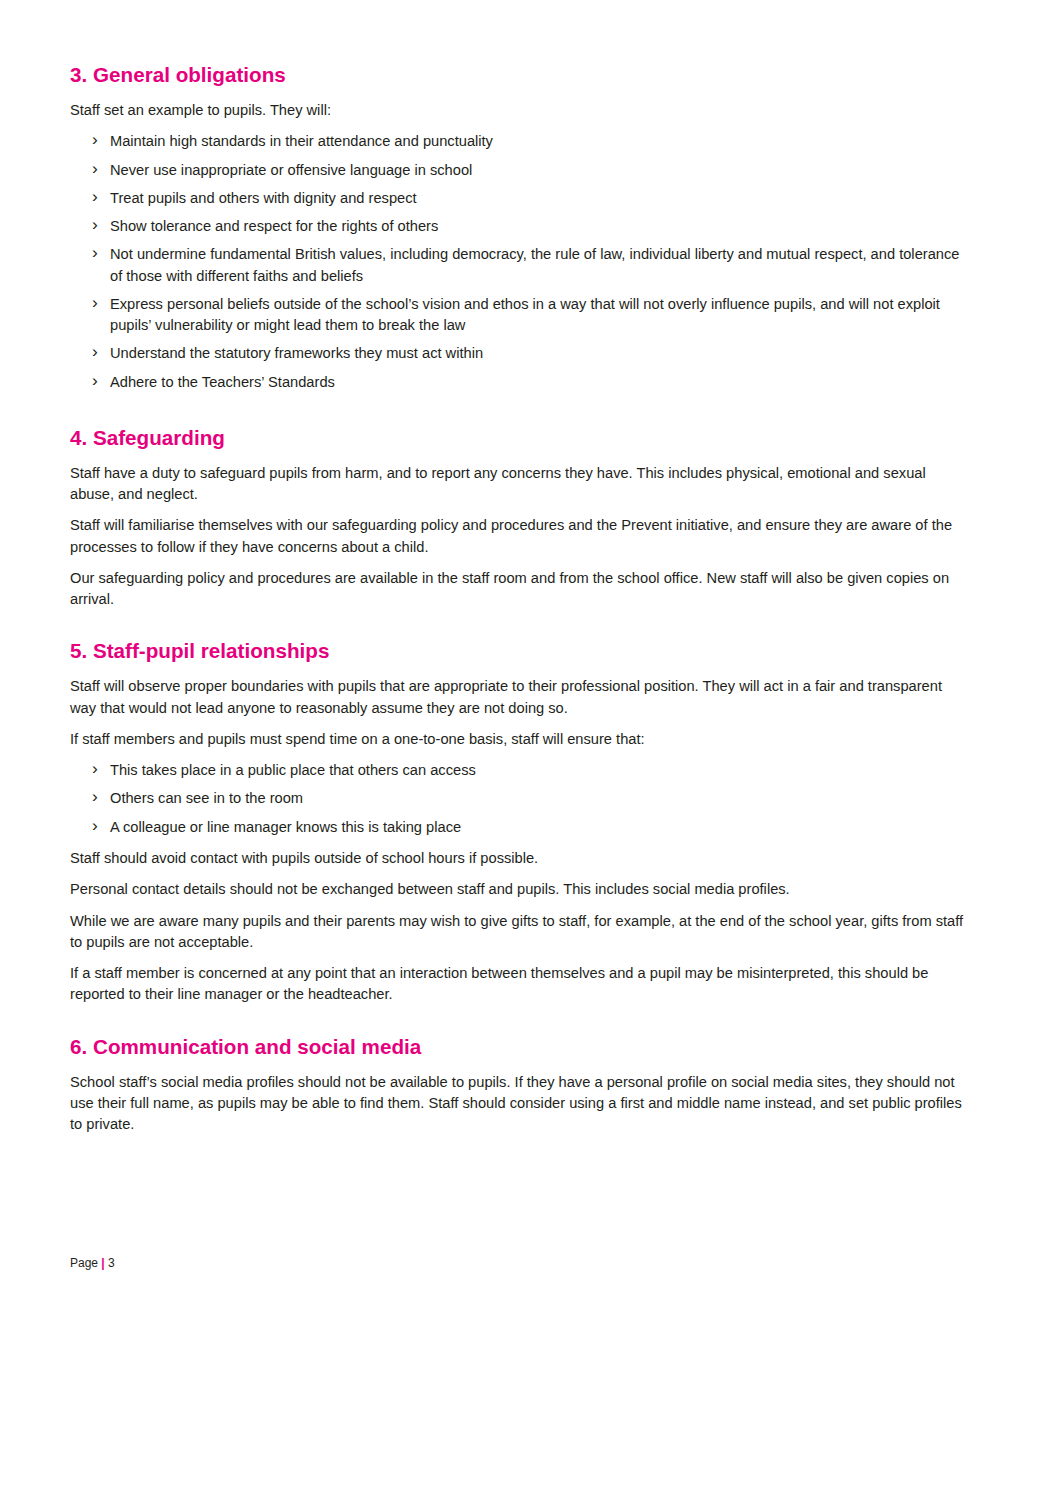3. General obligations
Staff set an example to pupils. They will:
Maintain high standards in their attendance and punctuality
Never use inappropriate or offensive language in school
Treat pupils and others with dignity and respect
Show tolerance and respect for the rights of others
Not undermine fundamental British values, including democracy, the rule of law, individual liberty and mutual respect, and tolerance of those with different faiths and beliefs
Express personal beliefs outside of the school’s vision and ethos in a way that will not overly influence pupils, and will not exploit pupils’ vulnerability or might lead them to break the law
Understand the statutory frameworks they must act within
Adhere to the Teachers’ Standards
4. Safeguarding
Staff have a duty to safeguard pupils from harm, and to report any concerns they have. This includes physical, emotional and sexual abuse, and neglect.
Staff will familiarise themselves with our safeguarding policy and procedures and the Prevent initiative, and ensure they are aware of the processes to follow if they have concerns about a child.
Our safeguarding policy and procedures are available in the staff room and from the school office. New staff will also be given copies on arrival.
5. Staff-pupil relationships
Staff will observe proper boundaries with pupils that are appropriate to their professional position. They will act in a fair and transparent way that would not lead anyone to reasonably assume they are not doing so.
If staff members and pupils must spend time on a one-to-one basis, staff will ensure that:
This takes place in a public place that others can access
Others can see in to the room
A colleague or line manager knows this is taking place
Staff should avoid contact with pupils outside of school hours if possible.
Personal contact details should not be exchanged between staff and pupils. This includes social media profiles.
While we are aware many pupils and their parents may wish to give gifts to staff, for example, at the end of the school year, gifts from staff to pupils are not acceptable.
If a staff member is concerned at any point that an interaction between themselves and a pupil may be misinterpreted, this should be reported to their line manager or the headteacher.
6. Communication and social media
School staff’s social media profiles should not be available to pupils. If they have a personal profile on social media sites, they should not use their full name, as pupils may be able to find them. Staff should consider using a first and middle name instead, and set public profiles to private.
Page | 3